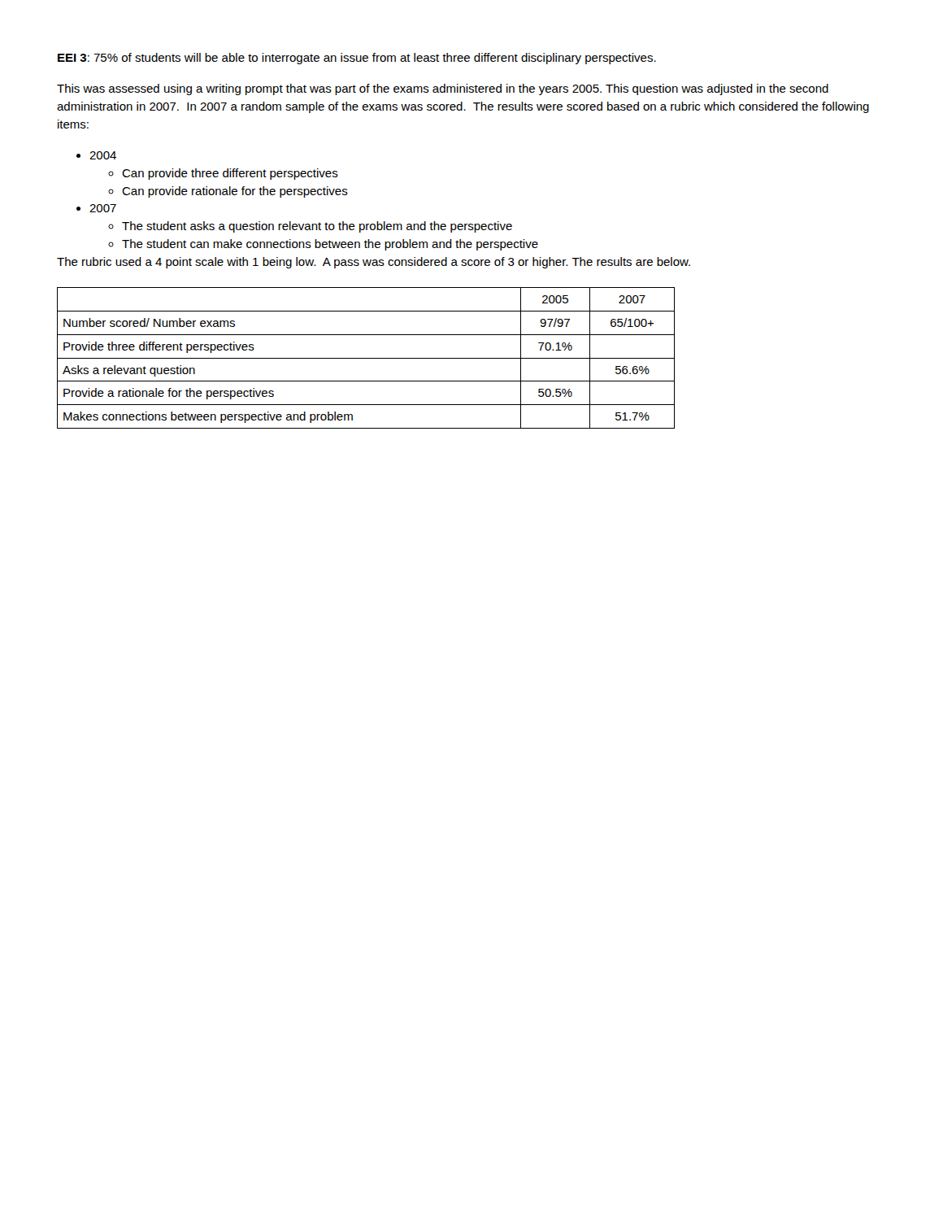EEI 3: 75% of students will be able to interrogate an issue from at least three different disciplinary perspectives.
This was assessed using a writing prompt that was part of the exams administered in the years 2005. This question was adjusted in the second administration in 2007. In 2007 a random sample of the exams was scored. The results were scored based on a rubric which considered the following items:
2004
Can provide three different perspectives
Can provide rationale for the perspectives
2007
The student asks a question relevant to the problem and the perspective
The student can make connections between the problem and the perspective
The rubric used a 4 point scale with 1 being low. A pass was considered a score of 3 or higher. The results are below.
| | 2005 | 2007 |
| Number scored/ Number exams | 97/97 | 65/100+ |
| Provide three different perspectives | 70.1% | |
| Asks a relevant question | | 56.6% |
| Provide a rationale for the perspectives | 50.5% | |
| Makes connections between perspective and problem | | 51.7% |